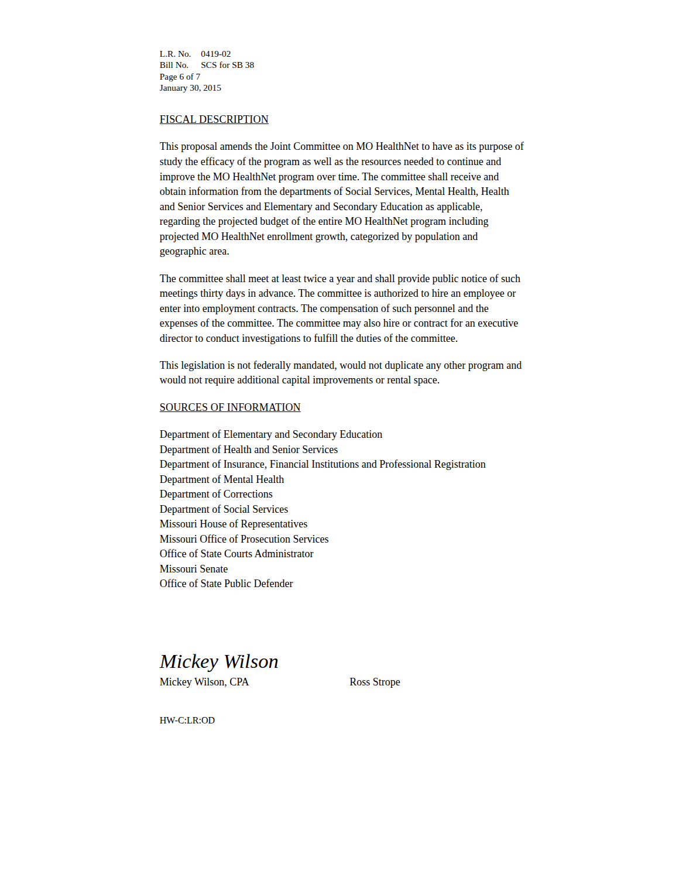L.R. No. 0419-02
Bill No. SCS for SB 38
Page 6 of 7
January 30, 2015
FISCAL DESCRIPTION
This proposal amends the Joint Committee on MO HealthNet to have as its purpose of study the efficacy of the program as well as the resources needed to continue and improve the MO HealthNet program over time. The committee shall receive and obtain information from the departments of Social Services, Mental Health, Health and Senior Services and Elementary and Secondary Education as applicable, regarding the projected budget of the entire MO HealthNet program including projected MO HealthNet enrollment growth, categorized by population and geographic area.
The committee shall meet at least twice a year and shall provide public notice of such meetings thirty days in advance. The committee is authorized to hire an employee or enter into employment contracts. The compensation of such personnel and the expenses of the committee. The committee may also hire or contract for an executive director to conduct investigations to fulfill the duties of the committee.
This legislation is not federally mandated, would not duplicate any other program and would not require additional capital improvements or rental space.
SOURCES OF INFORMATION
Department of Elementary and Secondary Education
Department of Health and Senior Services
Department of Insurance, Financial Institutions and Professional Registration
Department of Mental Health
Department of Corrections
Department of Social Services
Missouri House of Representatives
Missouri Office of Prosecution Services
Office of State Courts Administrator
Missouri Senate
Office of State Public Defender
Mickey Wilson
Mickey Wilson, CPA
Ross Strope
HW-C:LR:OD